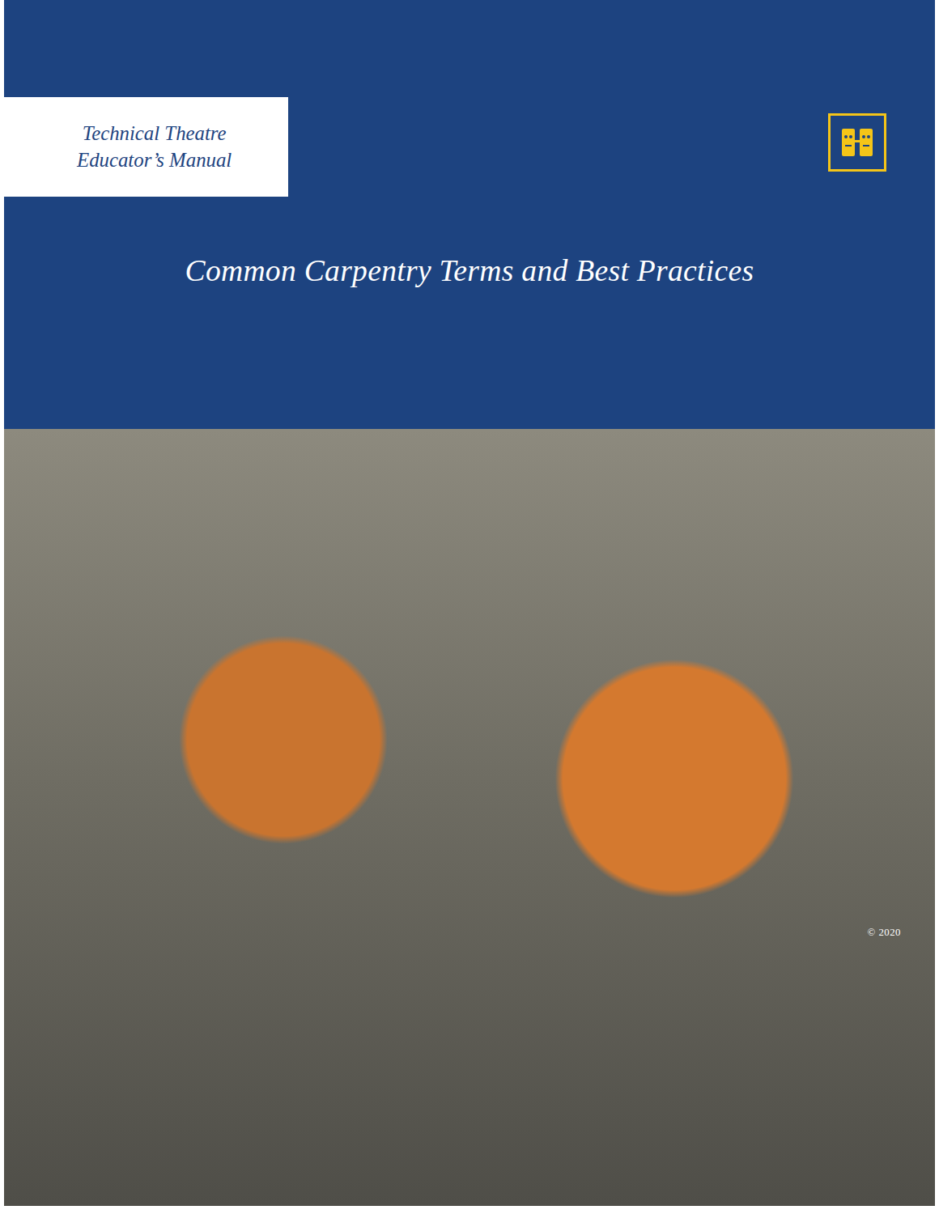Technical Theatre
Educator’s Manual
Common Carpentry Terms and Best Practices
© 2020